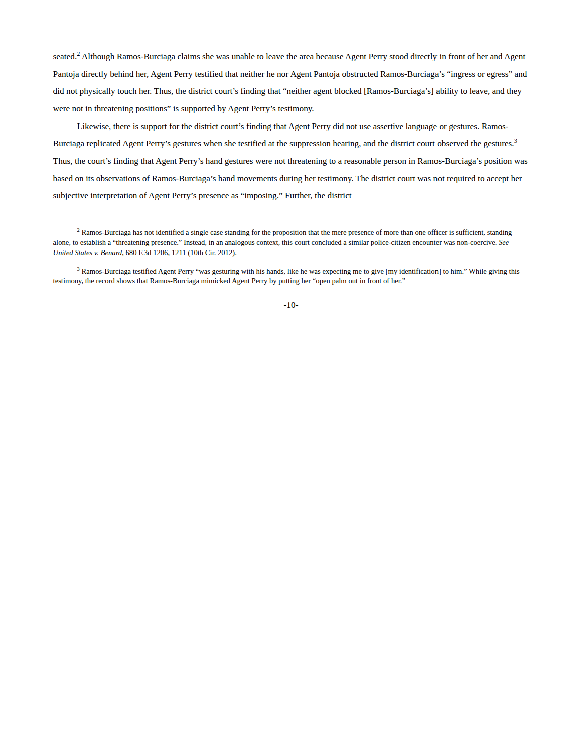seated.2 Although Ramos-Burciaga claims she was unable to leave the area because Agent Perry stood directly in front of her and Agent Pantoja directly behind her, Agent Perry testified that neither he nor Agent Pantoja obstructed Ramos-Burciaga’s “ingress or egress” and did not physically touch her. Thus, the district court’s finding that “neither agent blocked [Ramos-Burciaga’s] ability to leave, and they were not in threatening positions” is supported by Agent Perry’s testimony.
Likewise, there is support for the district court’s finding that Agent Perry did not use assertive language or gestures. Ramos-Burciaga replicated Agent Perry’s gestures when she testified at the suppression hearing, and the district court observed the gestures.3 Thus, the court’s finding that Agent Perry’s hand gestures were not threatening to a reasonable person in Ramos-Burciaga’s position was based on its observations of Ramos-Burciaga’s hand movements during her testimony. The district court was not required to accept her subjective interpretation of Agent Perry’s presence as “imposing.” Further, the district
2 Ramos-Burciaga has not identified a single case standing for the proposition that the mere presence of more than one officer is sufficient, standing alone, to establish a “threatening presence.” Instead, in an analogous context, this court concluded a similar police-citizen encounter was non-coercive. See United States v. Benard, 680 F.3d 1206, 1211 (10th Cir. 2012).
3 Ramos-Burciaga testified Agent Perry “was gesturing with his hands, like he was expecting me to give [my identification] to him.” While giving this testimony, the record shows that Ramos-Burciaga mimicked Agent Perry by putting her “open palm out in front of her.”
-10-